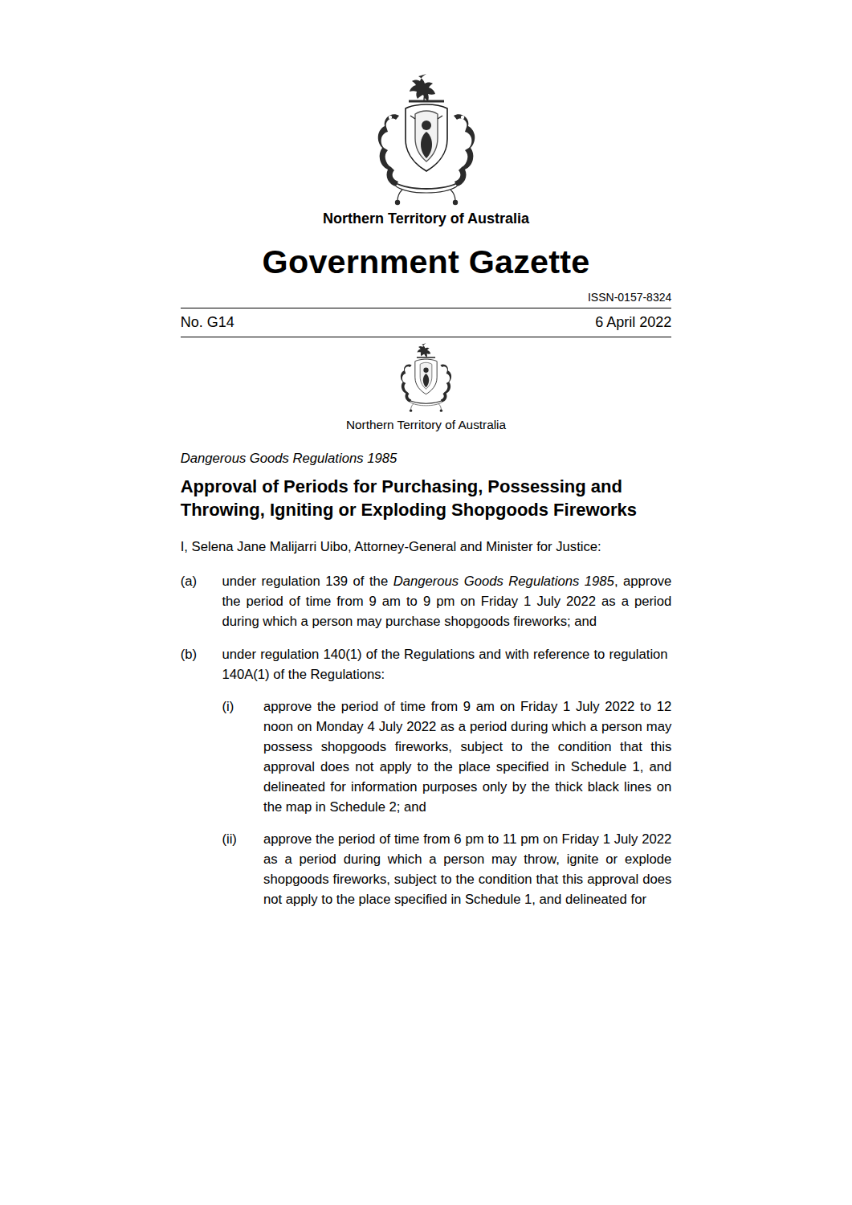Northern Territory of Australia
Government Gazette
ISSN-0157-8324
No. G14 6 April 2022
Northern Territory of Australia
Dangerous Goods Regulations 1985
Approval of Periods for Purchasing, Possessing and Throwing, Igniting or Exploding Shopgoods Fireworks
I, Selena Jane Malijarri Uibo, Attorney-General and Minister for Justice:
(a) under regulation 139 of the Dangerous Goods Regulations 1985, approve the period of time from 9 am to 9 pm on Friday 1 July 2022 as a period during which a person may purchase shopgoods fireworks; and
(b) under regulation 140(1) of the Regulations and with reference to regulation 140A(1) of the Regulations:
(i) approve the period of time from 9 am on Friday 1 July 2022 to 12 noon on Monday 4 July 2022 as a period during which a person may possess shopgoods fireworks, subject to the condition that this approval does not apply to the place specified in Schedule 1, and delineated for information purposes only by the thick black lines on the map in Schedule 2; and
(ii) approve the period of time from 6 pm to 11 pm on Friday 1 July 2022 as a period during which a person may throw, ignite or explode shopgoods fireworks, subject to the condition that this approval does not apply to the place specified in Schedule 1, and delineated for